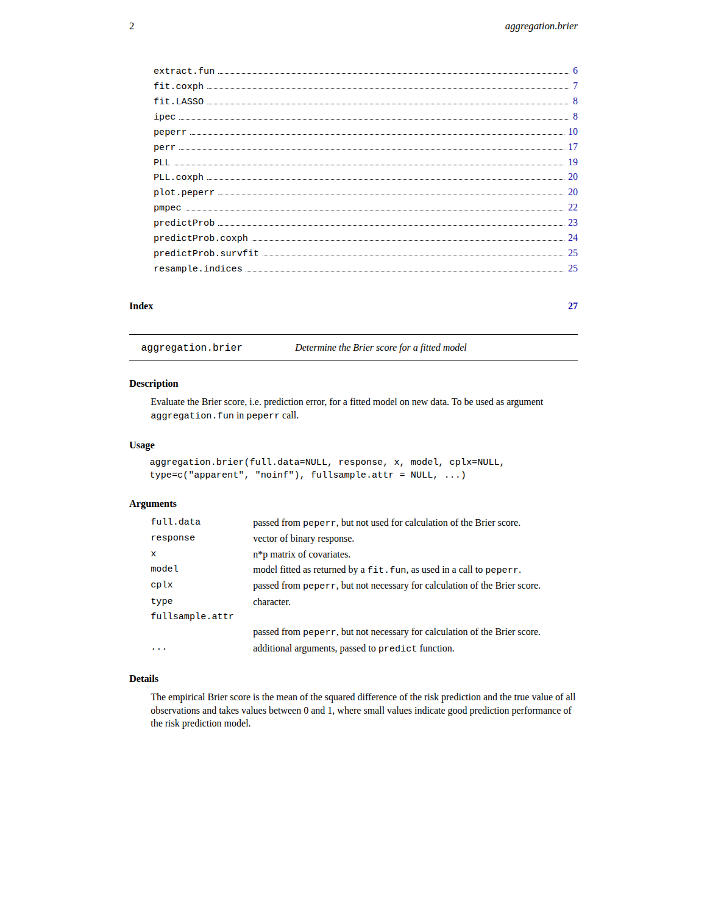2 aggregation.brier
extract.fun 6
fit.coxph 7
fit.LASSO 8
ipec 8
peperr 10
perr 17
PLL 19
PLL.coxph 20
plot.peperr 20
pmpec 22
predictProb 23
predictProb.coxph 24
predictProb.survfit 25
resample.indices 25
Index 27
aggregation.brier Determine the Brier score for a fitted model
Description
Evaluate the Brier score, i.e. prediction error, for a fitted model on new data. To be used as argument aggregation.fun in peperr call.
Usage
aggregation.brier(full.data=NULL, response, x, model, cplx=NULL,
type=c("apparent", "noinf"), fullsample.attr = NULL, ...)
Arguments
full.data
passed from peperr, but not used for calculation of the Brier score.
response
vector of binary response.
x
n*p matrix of covariates.
model
model fitted as returned by a fit.fun, as used in a call to peperr.
cplx
passed from peperr, but not necessary for calculation of the Brier score.
type
character.
fullsample.attr
passed from peperr, but not necessary for calculation of the Brier score.
...
additional arguments, passed to predict function.
Details
The empirical Brier score is the mean of the squared difference of the risk prediction and the true value of all observations and takes values between 0 and 1, where small values indicate good prediction performance of the risk prediction model.